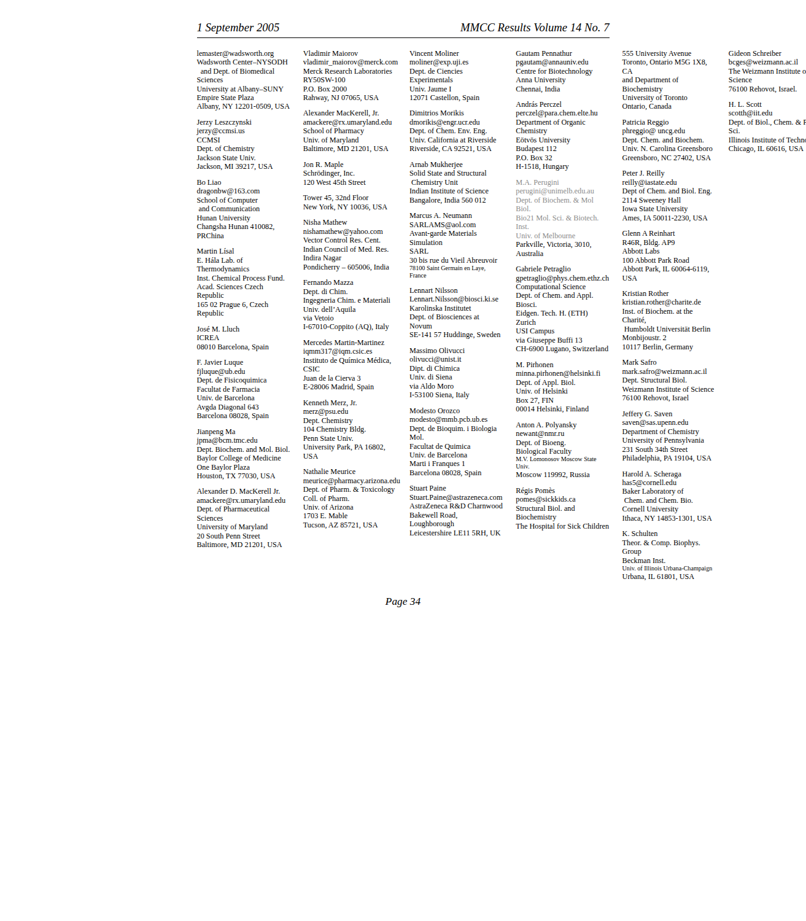1 September 2005
MMCC Results Volume 14 No. 7
lemaster@wadsworth.org
Wadsworth Center–NYSODH
and Dept. of Biomedical Sciences
University at Albany–SUNY
Empire State Plaza
Albany, NY 12201-0509, USA
Jerzy Leszczynski
jerzy@ccmsi.us
CCMSI
Dept. of Chemistry
Jackson State Univ.
Jackson, MI 39217, USA
Bo Liao
dragonbw@163.com
School of Computer
and Communication
Hunan University
Changsha Hunan 410082, PRChina
Martin Lísal
E. Hála Lab. of Thermodynamics
Inst. Chemical Process Fund.
Acad. Sciences Czech Republic
165 02 Prague 6, Czech Republic
José M. Lluch
ICREA
08010 Barcelona, Spain
F. Javier Luque
fjluque@ub.edu
Dept. de Fisicoquimica
Facultat de Farmacia
Univ. de Barcelona
Avgda Diagonal 643
Barcelona 08028, Spain
Jianpeng Ma
jpma@bcm.tmc.edu
Dept. Biochem. and Mol. Biol.
Baylor College of Medicine
One Baylor Plaza
Houston, TX 77030, USA
Alexander D. MacKerell Jr.
amackere@rx.umaryland.edu
Dept. of Pharmaceutical Sciences
University of Maryland
20 South Penn Street
Baltimore, MD 21201, USA
Vladimir Maiorov
vladimir_maiorov@merck.com
Merck Research Laboratories
RY50SW-100
P.O. Box 2000
Rahway, NJ 07065, USA
Alexander MacKerell, Jr.
amackere@rx.umaryland.edu
School of Pharmacy
Univ. of Maryland
Baltimore, MD 21201, USA
Jon R. Maple
Schrödinger, Inc.
120 West 45th Street
Tower 45, 32nd Floor
New York, NY 10036, USA
Nisha Mathew
nishamathew@yahoo.com
Vector Control Res. Cent.
Indian Council of Med. Res.
Indira Nagar
Pondicherry – 605006, India
Fernando Mazza
Dept. di Chim.
Ingegneria Chim. e Materiali
Univ. dell’Aquila
via Vetoio
I-67010-Coppito (AQ), Italy
Mercedes Martin-Martinez
iqmm317@iqm.csic.es
Instituto de Química Médica, CSIC
Juan de la Cierva 3
E-28006 Madrid, Spain
Kenneth Merz, Jr.
merz@psu.edu
Dept. Chemistry
104 Chemistry Bldg.
Penn State Univ.
University Park, PA 16802, USA
Nathalie Meurice
meurice@pharmacy.arizona.edu
Dept. of Pharm. & Toxicology
Coll. of Pharm.
Univ. of Arizona
1703 E. Mable
Tucson, AZ 85721, USA
Vincent Moliner
moliner@exp.uji.es
Dept. de Ciencies Experimentals
Univ. Jaume I
12071 Castellon, Spain
Dimitrios Morikis
dmorikis@engr.ucr.edu
Dept. of Chem. Env. Eng.
Univ. California at Riverside
Riverside, CA 92521, USA
Arnab Mukherjee
Solid State and Structural
Chemistry Unit
Indian Institute of Science
Bangalore, India 560 012
Marcus A. Neumann
SARLAMS@aol.com
Avant-garde Materials Simulation
SARL
30 bis rue du Vieil Abreuvoir
78100 Saint Germain en Laye, France
Lennart Nilsson
Lennart.Nilsson@biosci.ki.se
Karolinska Institutet
Dept. of Biosciences at Novum
SE-141 57 Huddinge, Sweden
Massimo Olivucci
olivucci@unist.it
Dipt. di Chimica
Univ. di Siena
via Aldo Moro
I-53100 Siena, Italy
Modesto Orozco
modesto@mmb.pcb.ub.es
Dept. de Bioquim. i Biologia Mol.
Facultat de Quimica
Univ. de Barcelona
Marti i Franques 1
Barcelona 08028, Spain
Stuart Paine
Stuart.Paine@astrazeneca.com
AstraZeneca R&D Charnwood
Bakewell Road, Loughborough
Leicestershire LE11 5RH, UK
Gautam Pennathur
pgautam@annauniv.edu
Centre for Biotechnology
Anna University
Chennai, India
András Perczel
perczel@para.chem.elte.hu
Department of Organic Chemistry
Eötvös University
Budapest 112
P.O. Box 32
H-1518, Hungary
M.A. Perugini
perugini@unimelb.edu.au
Dept. of Biochem. & Mol Biol.
Bio21 Mol. Sci. & Biotech. Inst.
Univ. of Melbourne
Parkville, Victoria, 3010, Australia
Gabriele Petraglio
gpetraglio@phys.chem.ethz.ch
Computational Science
Dept. of Chem. and Appl. Biosci.
Eidgen. Tech. H. (ETH) Zurich
USI Campus
via Giuseppe Buffi 13
CH-6900 Lugano, Switzerland
M. Pirhonen
minna.pirhonen@helsinki.fi
Dept. of Appl. Biol.
Univ. of Helsinki
Box 27, FIN
00014 Helsinki, Finland
Anton A. Polyansky
newant@nmr.ru
Dept. of Bioeng.
Biological Faculty
M.V. Lomonosov Moscow State Univ.
Moscow 119992, Russia
Régis Pomès
pomes@sickkids.ca
Structural Biol. and Biochemistry
The Hospital for Sick Children
555 University Avenue
Toronto, Ontario M5G 1X8, CA
and Department of Biochemistry
University of Toronto
Ontario, Canada
Patricia Reggio
phreggio@ uncg.edu
Dept. Chem. and Biochem.
Univ. N. Carolina Greensboro
Greensboro, NC 27402, USA
Peter J. Reilly
reilly@iastate.edu
Dept of Chem. and Biol. Eng.
2114 Sweeney Hall
Iowa State University
Ames, IA 50011-2230, USA
Glenn A Reinhart
R46R, Bldg. AP9
Abbott Labs
100 Abbott Park Road
Abbott Park, IL 60064-6119, USA
Kristian Rother
kristian.rother@charite.de
Inst. of Biochem. at the Charité,
Humboldt Universität Berlin
Monbijoustr. 2
10117 Berlin, Germany
Mark Safro
mark.safro@weizmann.ac.il
Dept. Structural Biol.
Weizmann Institute of Science
76100 Rehovot, Israel
Jeffery G. Saven
saven@sas.upenn.edu
Department of Chemistry
University of Pennsylvania
231 South 34th Street
Philadelphia, PA 19104, USA
Harold A. Scheraga
has5@cornell.edu
Baker Laboratory of
Chem. and Chem. Bio.
Cornell University
Ithaca, NY 14853-1301, USA
K. Schulten
Theor. & Comp. Biophys. Group
Beckman Inst.
Univ. of Illinois Urbana-Champaign
Urbana, IL 61801, USA
Gideon Schreiber
bcges@weizmann.ac.il
The Weizmann Institute of Science
76100 Rehovot, Israel.
H. L. Scott
scotth@iit.edu
Dept. of Biol., Chem. & Phys. Sci.
Illinois Institute of Technology
Chicago, IL 60616, USA
Page 34